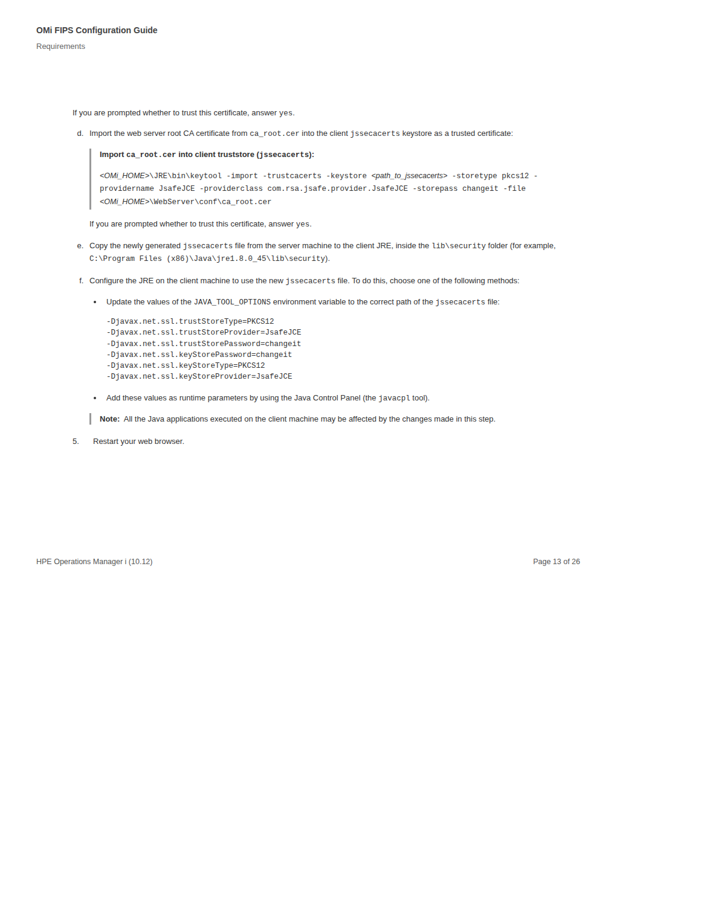OMi FIPS Configuration Guide
Requirements
If you are prompted whether to trust this certificate, answer yes.
Import the web server root CA certificate from ca_root.cer into the client jssecacerts keystore as a trusted certificate:
Import ca_root.cer into client truststore (jssecacerts):
<OMi_HOME>\JRE\bin\keytool -import -trustcacerts -keystore <path_to_jssecacerts> -storetype pkcs12 -providername JsafeJCE -providerclass com.rsa.jsafe.provider.JsafeJCE -storepass changeit -file <OMi_HOME>\WebServer\conf\ca_root.cer
If you are prompted whether to trust this certificate, answer yes.
Copy the newly generated jssecacerts file from the server machine to the client JRE, inside the lib\security folder (for example, C:\Program Files (x86)\Java\jre1.8.0_45\lib\security).
Configure the JRE on the client machine to use the new jssecacerts file. To do this, choose one of the following methods:
Update the values of the JAVA_TOOL_OPTIONS environment variable to the correct path of the jssecacerts file:
-Djavax.net.ssl.trustStoreType=PKCS12
-Djavax.net.ssl.trustStoreProvider=JsafeJCE
-Djavax.net.ssl.trustStorePassword=changeit
-Djavax.net.ssl.keyStorePassword=changeit
-Djavax.net.ssl.keyStoreType=PKCS12
-Djavax.net.ssl.keyStoreProvider=JsafeJCE
Add these values as runtime parameters by using the Java Control Panel (the javacpl tool).
Note: All the Java applications executed on the client machine may be affected by the changes made in this step.
5. Restart your web browser.
HPE Operations Manager i (10.12) Page 13 of 26